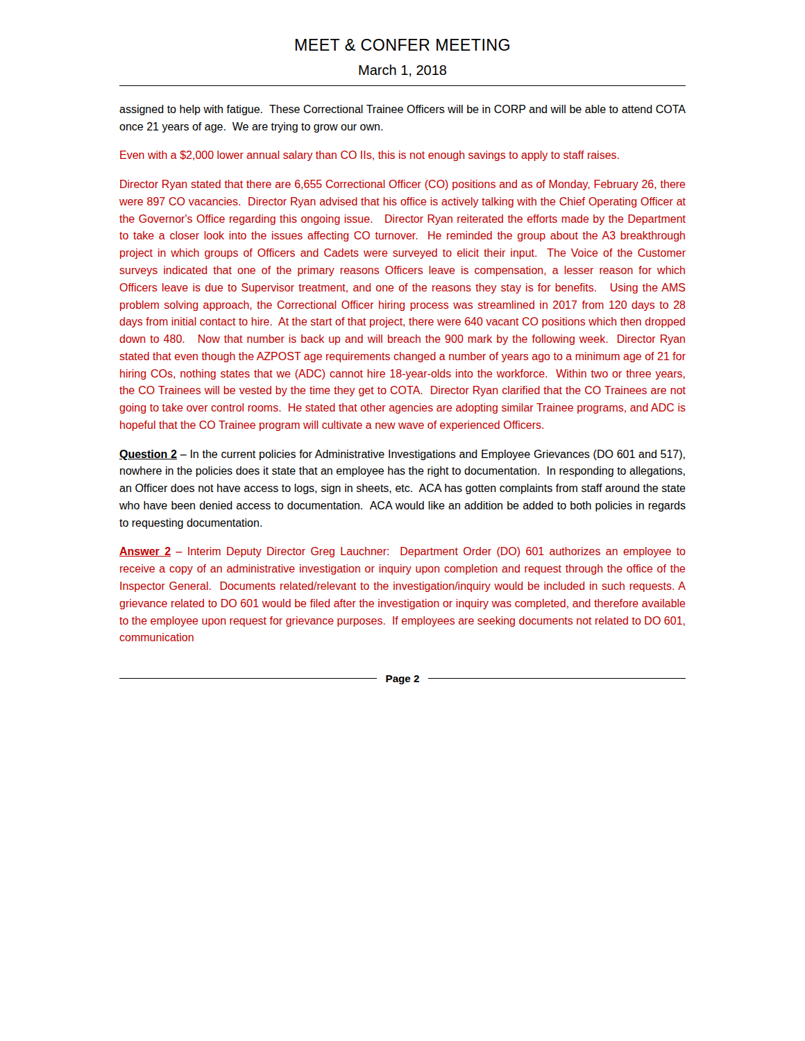MEET & CONFER MEETING
March 1, 2018
assigned to help with fatigue. These Correctional Trainee Officers will be in CORP and will be able to attend COTA once 21 years of age. We are trying to grow our own.
Even with a $2,000 lower annual salary than CO IIs, this is not enough savings to apply to staff raises.
Director Ryan stated that there are 6,655 Correctional Officer (CO) positions and as of Monday, February 26, there were 897 CO vacancies. Director Ryan advised that his office is actively talking with the Chief Operating Officer at the Governor's Office regarding this ongoing issue. Director Ryan reiterated the efforts made by the Department to take a closer look into the issues affecting CO turnover. He reminded the group about the A3 breakthrough project in which groups of Officers and Cadets were surveyed to elicit their input. The Voice of the Customer surveys indicated that one of the primary reasons Officers leave is compensation, a lesser reason for which Officers leave is due to Supervisor treatment, and one of the reasons they stay is for benefits. Using the AMS problem solving approach, the Correctional Officer hiring process was streamlined in 2017 from 120 days to 28 days from initial contact to hire. At the start of that project, there were 640 vacant CO positions which then dropped down to 480. Now that number is back up and will breach the 900 mark by the following week. Director Ryan stated that even though the AZPOST age requirements changed a number of years ago to a minimum age of 21 for hiring COs, nothing states that we (ADC) cannot hire 18-year-olds into the workforce. Within two or three years, the CO Trainees will be vested by the time they get to COTA. Director Ryan clarified that the CO Trainees are not going to take over control rooms. He stated that other agencies are adopting similar Trainee programs, and ADC is hopeful that the CO Trainee program will cultivate a new wave of experienced Officers.
Question 2 – In the current policies for Administrative Investigations and Employee Grievances (DO 601 and 517), nowhere in the policies does it state that an employee has the right to documentation. In responding to allegations, an Officer does not have access to logs, sign in sheets, etc. ACA has gotten complaints from staff around the state who have been denied access to documentation. ACA would like an addition be added to both policies in regards to requesting documentation.
Answer 2 – Interim Deputy Director Greg Lauchner: Department Order (DO) 601 authorizes an employee to receive a copy of an administrative investigation or inquiry upon completion and request through the office of the Inspector General. Documents related/relevant to the investigation/inquiry would be included in such requests. A grievance related to DO 601 would be filed after the investigation or inquiry was completed, and therefore available to the employee upon request for grievance purposes. If employees are seeking documents not related to DO 601, communication
Page 2